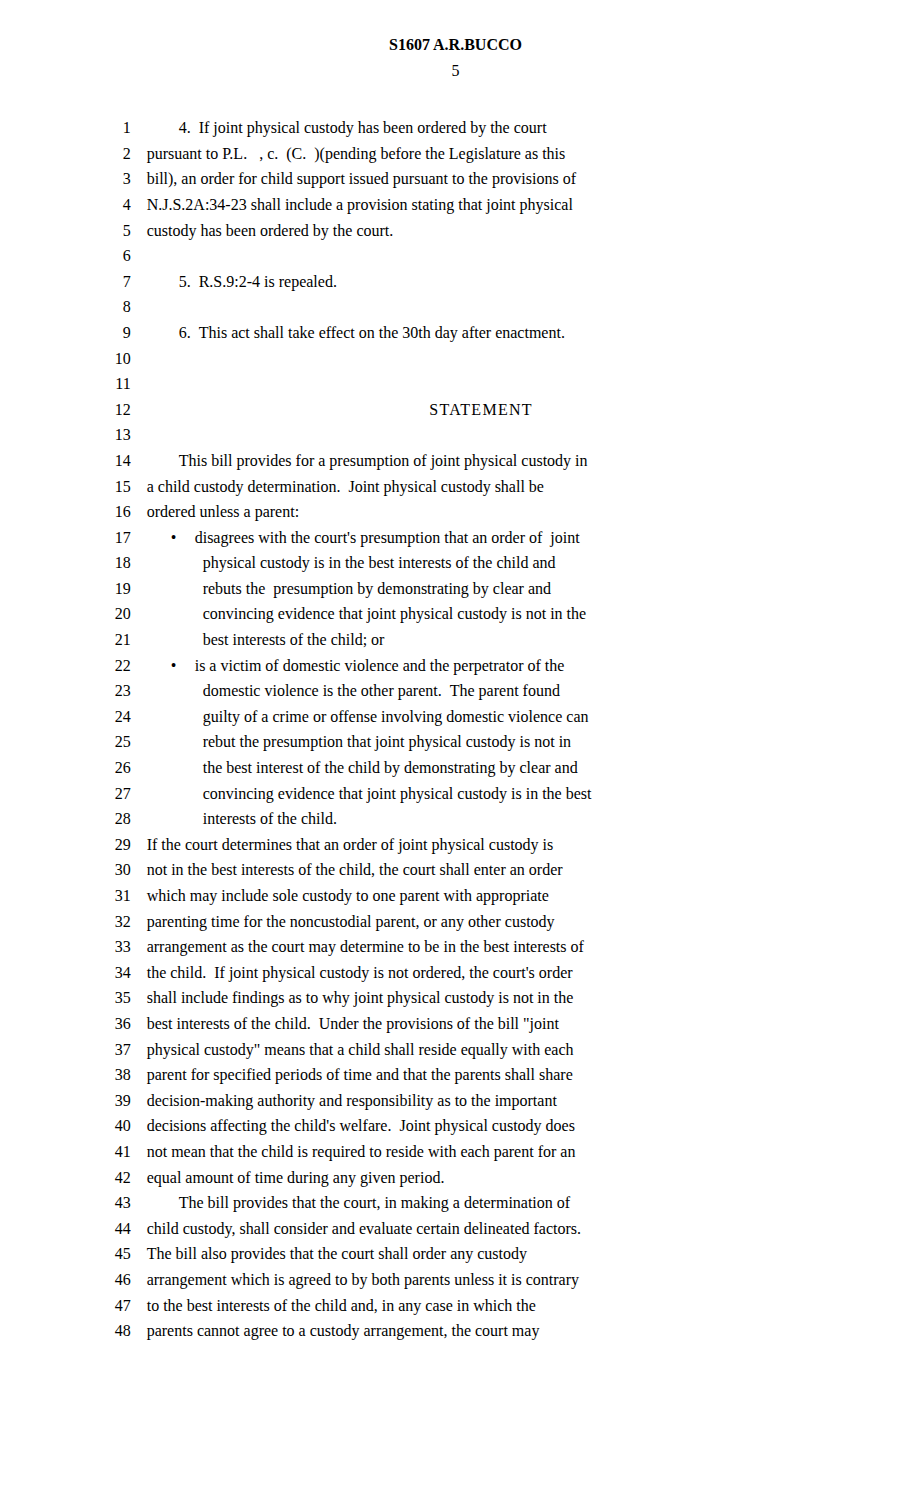S1607 A.R.BUCCO
5
4. If joint physical custody has been ordered by the court
pursuant to P.L. , c. (C. )(pending before the Legislature as this
bill), an order for child support issued pursuant to the provisions of
N.J.S.2A:34-23 shall include a provision stating that joint physical
custody has been ordered by the court.
5. R.S.9:2-4 is repealed.
6. This act shall take effect on the 30th day after enactment.
STATEMENT
This bill provides for a presumption of joint physical custody in
a child custody determination. Joint physical custody shall be
ordered unless a parent:
•disagrees with the court's presumption that an order of joint
physical custody is in the best interests of the child and
rebuts the presumption by demonstrating by clear and
convincing evidence that joint physical custody is not in the
best interests of the child; or
•is a victim of domestic violence and the perpetrator of the
domestic violence is the other parent. The parent found
guilty of a crime or offense involving domestic violence can
rebut the presumption that joint physical custody is not in
the best interest of the child by demonstrating by clear and
convincing evidence that joint physical custody is in the best
interests of the child.
If the court determines that an order of joint physical custody is
not in the best interests of the child, the court shall enter an order
which may include sole custody to one parent with appropriate
parenting time for the noncustodial parent, or any other custody
arrangement as the court may determine to be in the best interests of
the child. If joint physical custody is not ordered, the court's order
shall include findings as to why joint physical custody is not in the
best interests of the child. Under the provisions of the bill "joint
physical custody" means that a child shall reside equally with each
parent for specified periods of time and that the parents shall share
decision-making authority and responsibility as to the important
decisions affecting the child's welfare. Joint physical custody does
not mean that the child is required to reside with each parent for an
equal amount of time during any given period.
The bill provides that the court, in making a determination of
child custody, shall consider and evaluate certain delineated factors.
The bill also provides that the court shall order any custody
arrangement which is agreed to by both parents unless it is contrary
to the best interests of the child and, in any case in which the
parents cannot agree to a custody arrangement, the court may